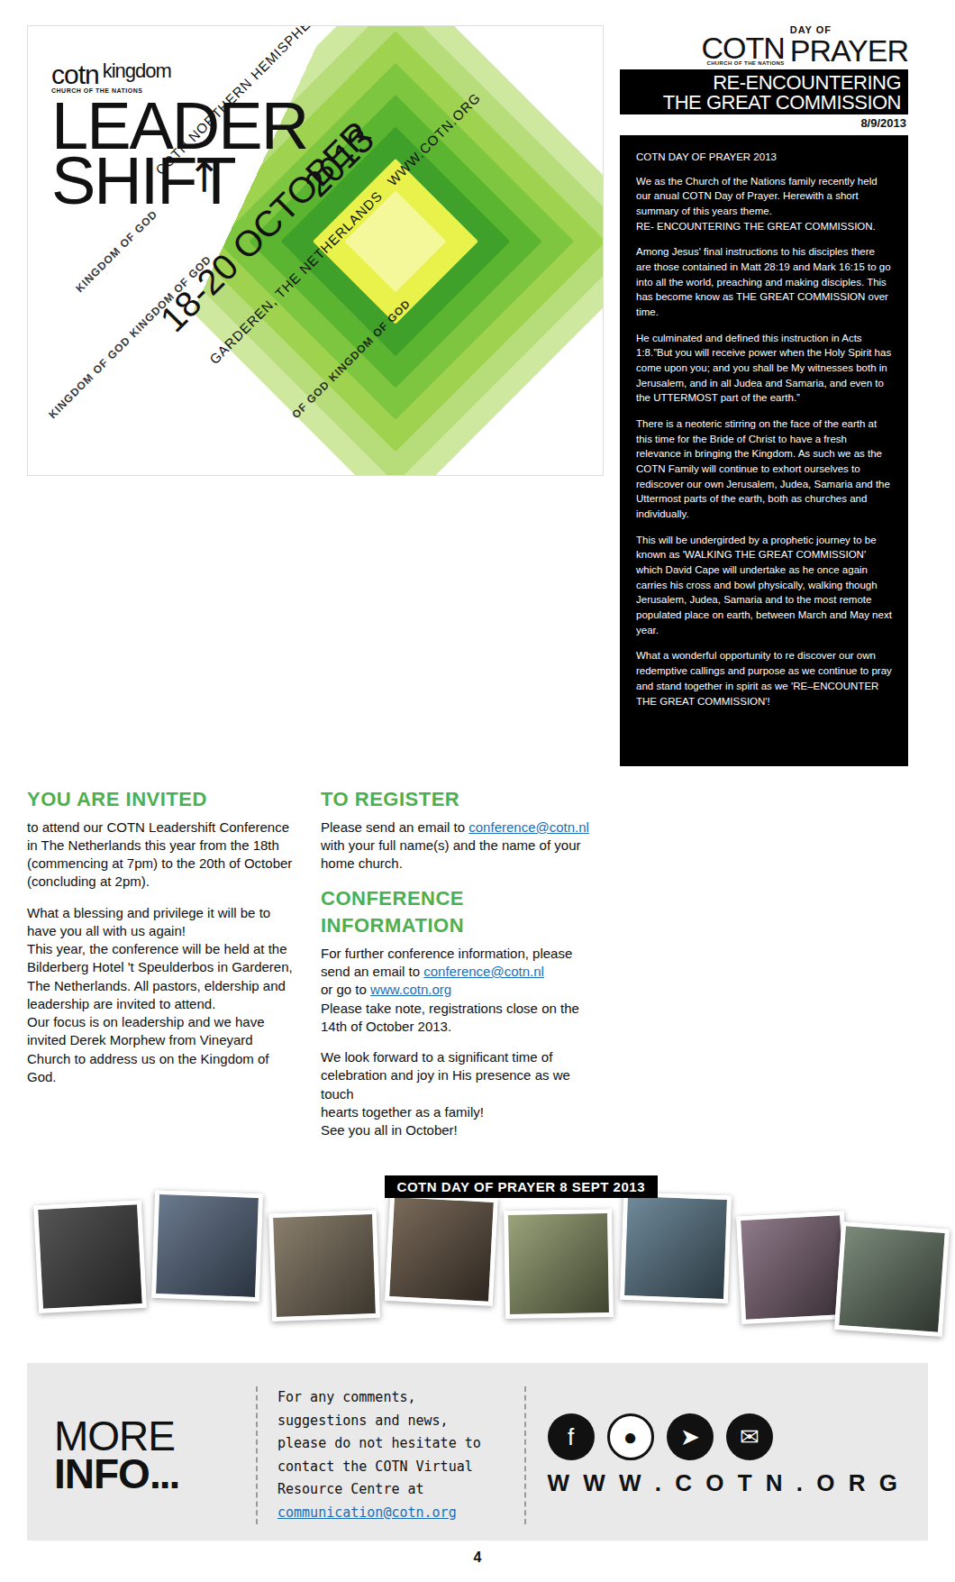cotnkingdom CHURCH OF THE NATIONS
LEADER
SHIFT↗
COTN NORTHERN HEMISPHERE LEADERS CONFERENCE
18-20 OCTOBER
2013
GARDEREN, THE NETHERLANDS WWW.COTN.ORG
KINGDOM OF GOD KINGDOM OF GOD
KINGDOM OF GOD
OF GOD KINGDOM OF GOD
COTNCHURCH OF THE NATIONS
DAY OF
PRAYER
RE-ENCOUNTERING
THE GREAT COMMISSION
8/9/2013
COTN DAY OF PRAYER 2013
We as the Church of the Nations family recently held our anual COTN Day of Prayer. Herewith a short summary of this years theme.
RE- ENCOUNTERING THE GREAT COMMISSION.
Among Jesus' final instructions to his disciples there are those contained in Matt 28:19 and Mark 16:15 to go into all the world, preaching and making disciples. This has become know as THE GREAT COMMISSION over time.
He culminated and defined this instruction in Acts 1:8.”But you will receive power when the Holy Spirit has come upon you; and you shall be My witnesses both in Jerusalem, and in all Judea and Samaria, and even to the UTTERMOST part of the earth.”
There is a neoteric stirring on the face of the earth at this time for the Bride of Christ to have a fresh relevance in bringing the Kingdom. As such we as the COTN Family will continue to exhort ourselves to rediscover our own Jerusalem, Judea, Samaria and the Uttermost parts of the earth, both as churches and individually.
This will be undergirded by a prophetic journey to be known as 'WALKING THE GREAT COMMISSION' which David Cape will undertake as he once again carries his cross and bowl physically, walking though Jerusalem, Judea, Samaria and to the most remote populated place on earth, between March and May next year.
What a wonderful opportunity to re discover our own redemptive callings and purpose as we continue to pray and stand together in spirit as we 'RE–ENCOUNTER THE GREAT COMMISSION'!
YOU ARE INVITED
to attend our COTN Leadershift Conference in The Netherlands this year from the 18th (commencing at 7pm) to the 20th of October (concluding at 2pm).
What a blessing and privilege it will be to have you all with us again!
This year, the conference will be held at the Bilderberg Hotel 't Speulderbos in Garderen, The Netherlands. All pastors, eldership and leadership are invited to attend.
Our focus is on leadership and we have invited Derek Morphew from Vineyard Church to address us on the Kingdom of God.
TO REGISTER
Please send an email to conference@cotn.nl with your full name(s) and the name of your home church.
CONFERENCE INFORMATION
For further conference information, please send an email to conference@cotn.nl
or go to www.cotn.org
Please take note, registrations close on the 14th of October 2013.
We look forward to a significant time of celebration and joy in His presence as we touch
hearts together as a family!
See you all in October!
COTN DAY OF PRAYER 8 SEPT 2013
MOREINFO...
For any comments, suggestions and news, please do not hesitate to contact the COTN Virtual Resource Centre at communication@cotn.org
f
●
➤
✉
W W W . C O T N . O R G
4